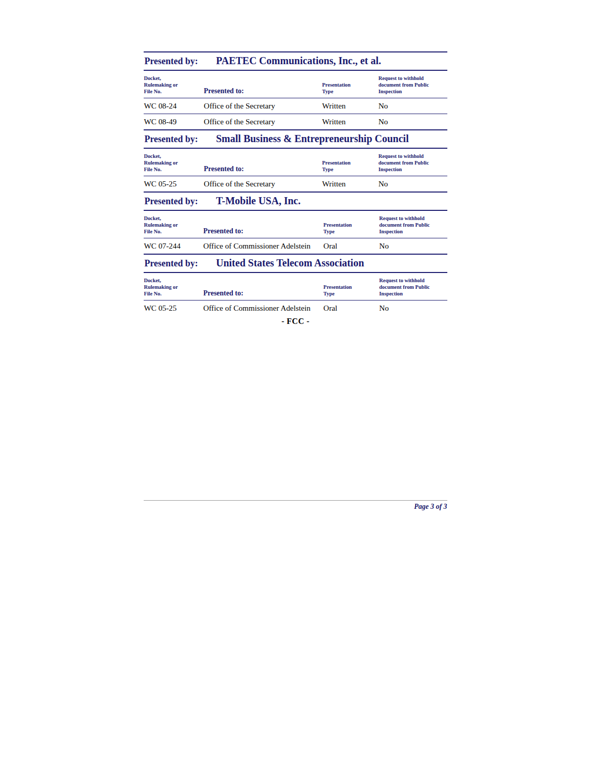| Presented by: | PAETEC Communications, Inc., et al. |
| Docket, Rulemaking or File No. | Presented to: | Presentation Type | Request to withhold document from Public Inspection |
| --- | --- | --- | --- |
| WC 08-24 | Office of the Secretary | Written | No |
| WC 08-49 | Office of the Secretary | Written | No |
| Presented by: | Small Business & Entrepreneurship Council |
| Docket, Rulemaking or File No. | Presented to: | Presentation Type | Request to withhold document from Public Inspection |
| --- | --- | --- | --- |
| WC 05-25 | Office of the Secretary | Written | No |
| Presented by: | T-Mobile USA, Inc. |
| Docket, Rulemaking or File No. | Presented to: | Presentation Type | Request to withhold document from Public Inspection |
| --- | --- | --- | --- |
| WC 07-244 | Office of Commissioner Adelstein | Oral | No |
| Presented by: | United States Telecom Association |
| Docket, Rulemaking or File No. | Presented to: | Presentation Type | Request to withhold document from Public Inspection |
| --- | --- | --- | --- |
| WC 05-25 | Office of Commissioner Adelstein | Oral | No |
- FCC -
Page 3 of 3